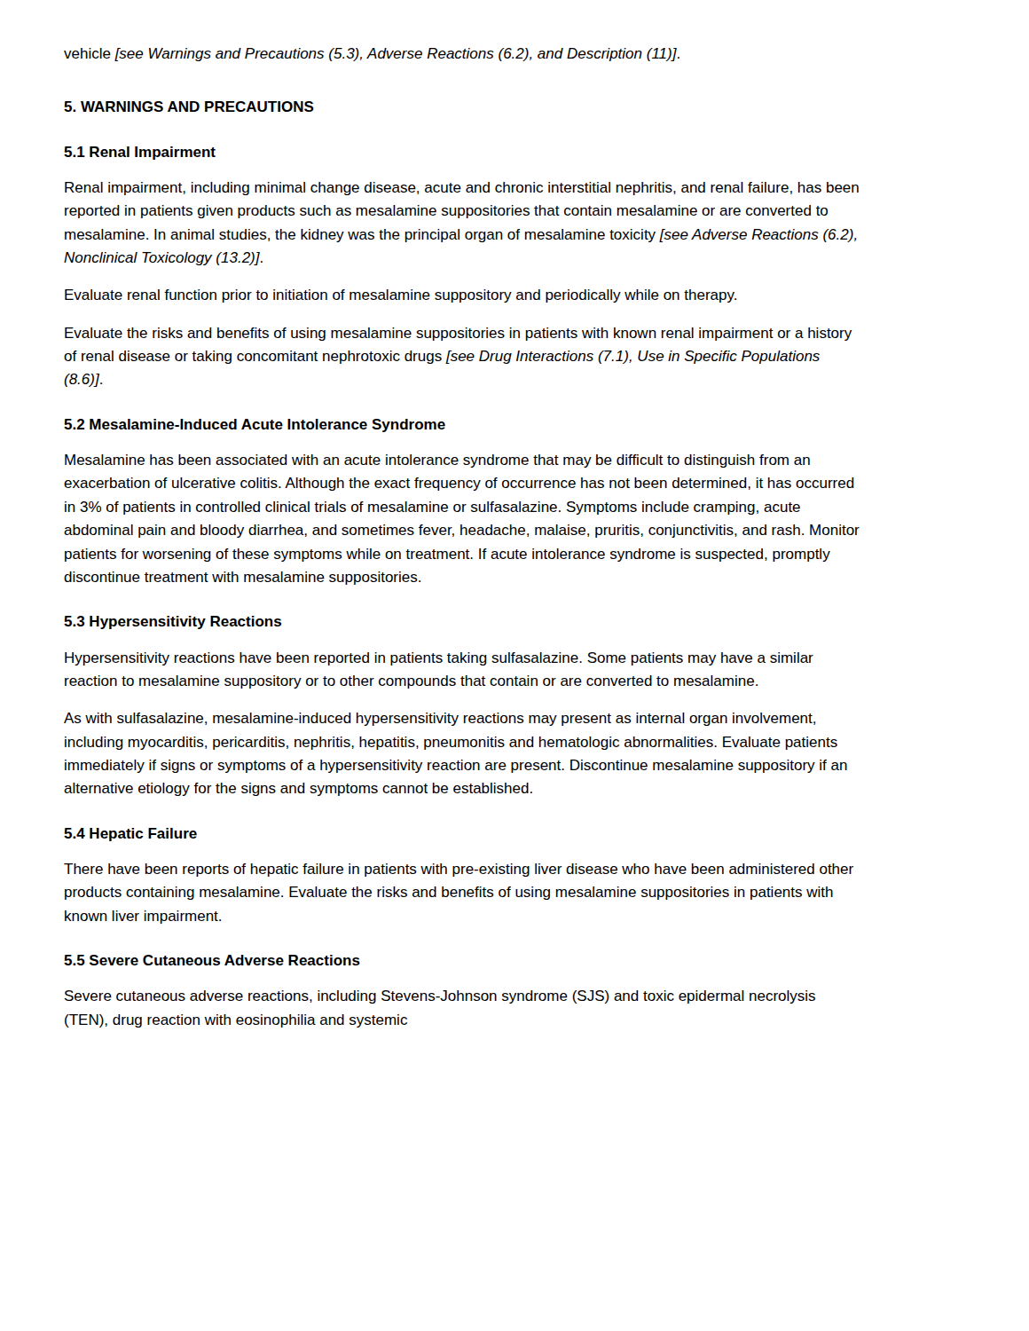vehicle [see Warnings and Precautions (5.3), Adverse Reactions (6.2), and Description (11)].
5. WARNINGS AND PRECAUTIONS
5.1 Renal Impairment
Renal impairment, including minimal change disease, acute and chronic interstitial nephritis, and renal failure, has been reported in patients given products such as mesalamine suppositories that contain mesalamine or are converted to mesalamine. In animal studies, the kidney was the principal organ of mesalamine toxicity [see Adverse Reactions (6.2), Nonclinical Toxicology (13.2)].
Evaluate renal function prior to initiation of mesalamine suppository and periodically while on therapy.
Evaluate the risks and benefits of using mesalamine suppositories in patients with known renal impairment or a history of renal disease or taking concomitant nephrotoxic drugs [see Drug Interactions (7.1), Use in Specific Populations (8.6)].
5.2 Mesalamine-Induced Acute Intolerance Syndrome
Mesalamine has been associated with an acute intolerance syndrome that may be difficult to distinguish from an exacerbation of ulcerative colitis. Although the exact frequency of occurrence has not been determined, it has occurred in 3% of patients in controlled clinical trials of mesalamine or sulfasalazine. Symptoms include cramping, acute abdominal pain and bloody diarrhea, and sometimes fever, headache, malaise, pruritis, conjunctivitis, and rash. Monitor patients for worsening of these symptoms while on treatment. If acute intolerance syndrome is suspected, promptly discontinue treatment with mesalamine suppositories.
5.3 Hypersensitivity Reactions
Hypersensitivity reactions have been reported in patients taking sulfasalazine. Some patients may have a similar reaction to mesalamine suppository or to other compounds that contain or are converted to mesalamine.
As with sulfasalazine, mesalamine-induced hypersensitivity reactions may present as internal organ involvement, including myocarditis, pericarditis, nephritis, hepatitis, pneumonitis and hematologic abnormalities. Evaluate patients immediately if signs or symptoms of a hypersensitivity reaction are present. Discontinue mesalamine suppository if an alternative etiology for the signs and symptoms cannot be established.
5.4 Hepatic Failure
There have been reports of hepatic failure in patients with pre-existing liver disease who have been administered other products containing mesalamine. Evaluate the risks and benefits of using mesalamine suppositories in patients with known liver impairment.
5.5 Severe Cutaneous Adverse Reactions
Severe cutaneous adverse reactions, including Stevens-Johnson syndrome (SJS) and toxic epidermal necrolysis (TEN), drug reaction with eosinophilia and systemic